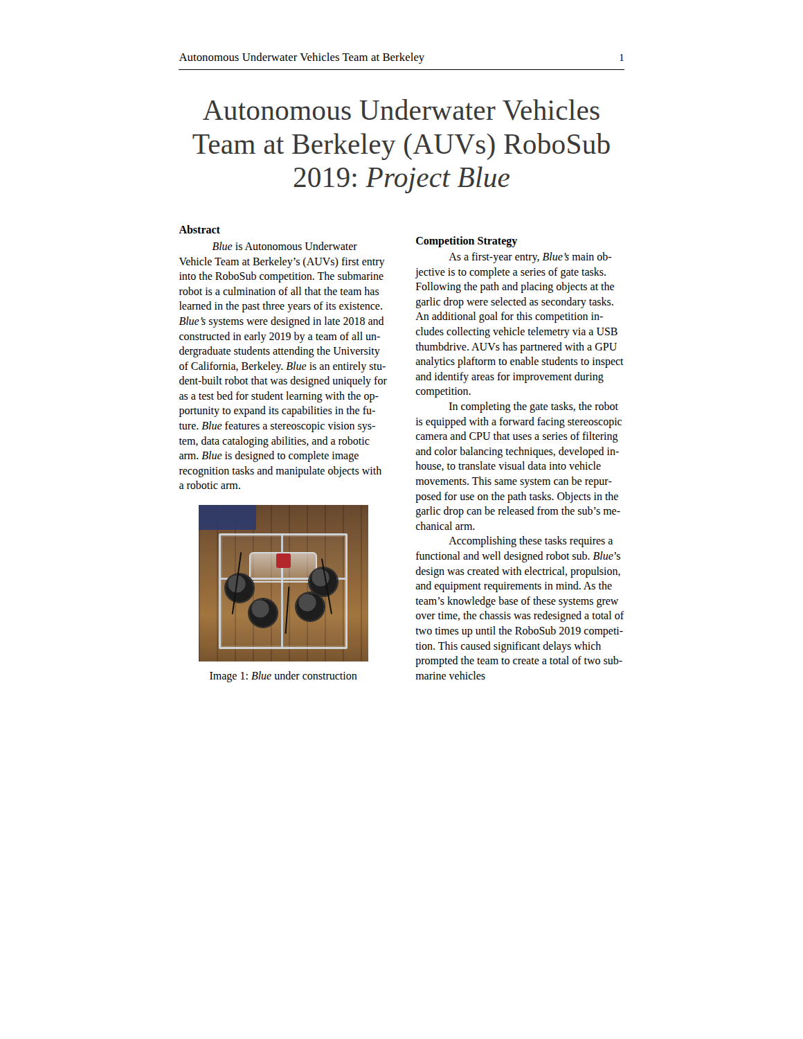Autonomous Underwater Vehicles Team at Berkeley 1
Autonomous Underwater Vehicles Team at Berkeley (AUVs) RoboSub 2019: Project Blue
Abstract
Blue is Autonomous Underwater Vehicle Team at Berkeley’s (AUVs) first entry into the RoboSub competition. The submarine robot is a culmination of all that the team has learned in the past three years of its existence. Blue’s systems were designed in late 2018 and constructed in early 2019 by a team of all undergraduate students attending the University of California, Berkeley. Blue is an entirely student-built robot that was designed uniquely for as a test bed for student learning with the opportunity to expand its capabilities in the future. Blue features a stereoscopic vision system, data cataloging abilities, and a robotic arm. Blue is designed to complete image recognition tasks and manipulate objects with a robotic arm.
Image 1: Blue under construction
Competition Strategy
As a first-year entry, Blue’s main objective is to complete a series of gate tasks. Following the path and placing objects at the garlic drop were selected as secondary tasks. An additional goal for this competition includes collecting vehicle telemetry via a USB thumbdrive. AUVs has partnered with a GPU analytics plaftorm to enable students to inspect and identify areas for improvement during competition.
In completing the gate tasks, the robot is equipped with a forward facing stereoscopic camera and CPU that uses a series of filtering and color balancing techniques, developed in-house, to translate visual data into vehicle movements. This same system can be repurposed for use on the path tasks. Objects in the garlic drop can be released from the sub’s mechanical arm.
Accomplishing these tasks requires a functional and well designed robot sub. Blue’s design was created with electrical, propulsion, and equipment requirements in mind. As the team’s knowledge base of these systems grew over time, the chassis was redesigned a total of two times up until the RoboSub 2019 competition. This caused significant delays which prompted the team to create a total of two submarine vehicles